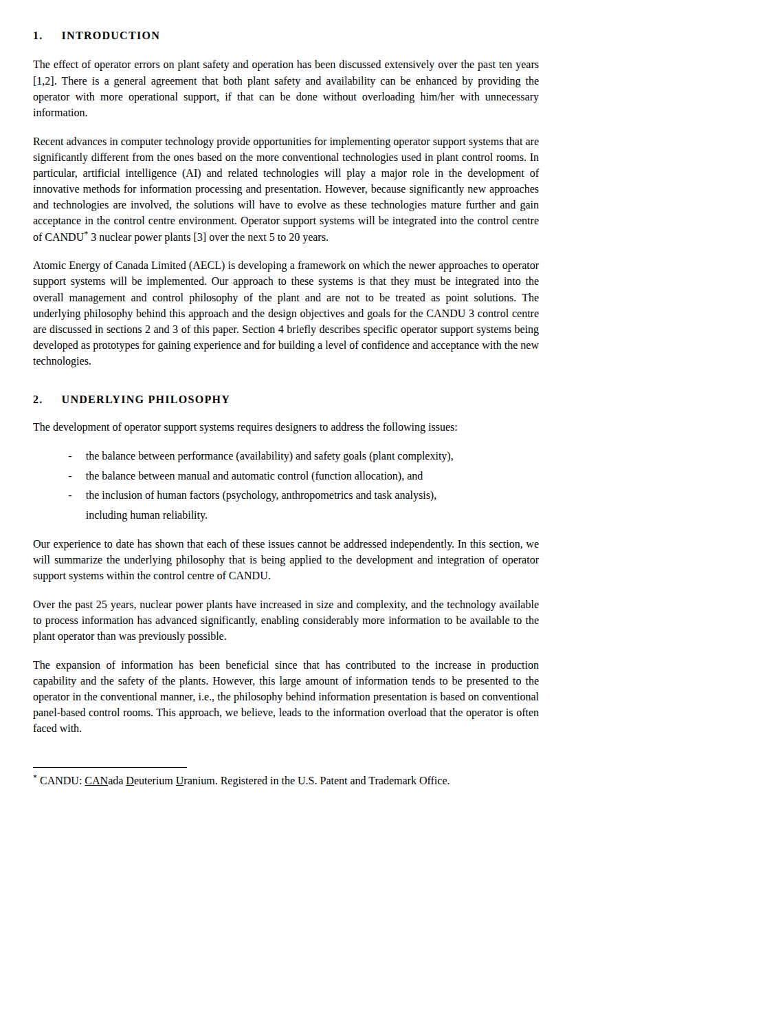1. INTRODUCTION
The effect of operator errors on plant safety and operation has been discussed extensively over the past ten years [1,2]. There is a general agreement that both plant safety and availability can be enhanced by providing the operator with more operational support, if that can be done without overloading him/her with unnecessary information.
Recent advances in computer technology provide opportunities for implementing operator support systems that are significantly different from the ones based on the more conventional technologies used in plant control rooms. In particular, artificial intelligence (AI) and related technologies will play a major role in the development of innovative methods for information processing and presentation. However, because significantly new approaches and technologies are involved, the solutions will have to evolve as these technologies mature further and gain acceptance in the control centre environment. Operator support systems will be integrated into the control centre of CANDU* 3 nuclear power plants [3] over the next 5 to 20 years.
Atomic Energy of Canada Limited (AECL) is developing a framework on which the newer approaches to operator support systems will be implemented. Our approach to these systems is that they must be integrated into the overall management and control philosophy of the plant and are not to be treated as point solutions. The underlying philosophy behind this approach and the design objectives and goals for the CANDU 3 control centre are discussed in sections 2 and 3 of this paper. Section 4 briefly describes specific operator support systems being developed as prototypes for gaining experience and for building a level of confidence and acceptance with the new technologies.
2. UNDERLYING PHILOSOPHY
The development of operator support systems requires designers to address the following issues:
the balance between performance (availability) and safety goals (plant complexity),
the balance between manual and automatic control (function allocation), and
the inclusion of human factors (psychology, anthropometrics and task analysis),
including human reliability.
Our experience to date has shown that each of these issues cannot be addressed independently. In this section, we will summarize the underlying philosophy that is being applied to the development and integration of operator support systems within the control centre of CANDU.
Over the past 25 years, nuclear power plants have increased in size and complexity, and the technology available to process information has advanced significantly, enabling considerably more information to be available to the plant operator than was previously possible.
The expansion of information has been beneficial since that has contributed to the increase in production capability and the safety of the plants. However, this large amount of information tends to be presented to the operator in the conventional manner, i.e., the philosophy behind information presentation is based on conventional panel-based control rooms. This approach, we believe, leads to the information overload that the operator is often faced with.
* CANDU: CANada Deuterium Uranium. Registered in the U.S. Patent and Trademark Office.